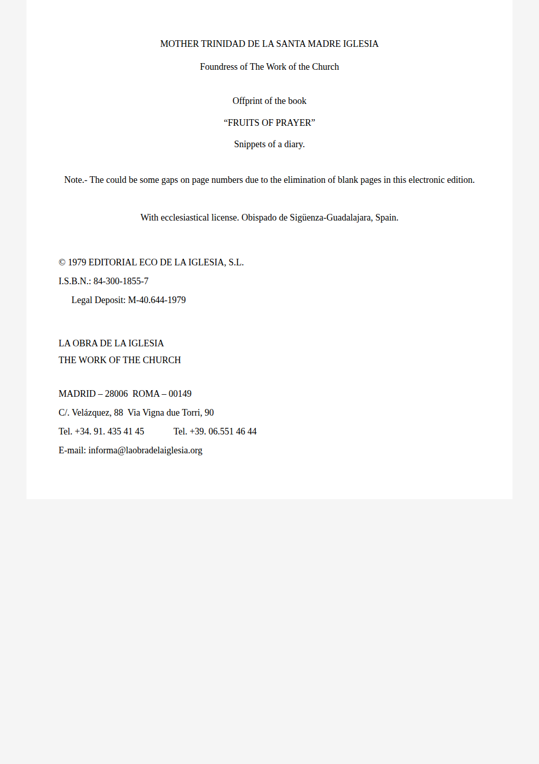MOTHER TRINIDAD DE LA SANTA MADRE IGLESIA
Foundress of The Work of the Church
Offprint of the book
“FRUITS OF PRAYER”
Snippets of a diary.
Note.- The could be some gaps on page numbers due to the elimination of blank pages in this electronic edition.
With ecclesiastical license. Obispado de Sigüenza-Guadalajara, Spain.
© 1979 EDITORIAL ECO DE LA IGLESIA, S.L.
I.S.B.N.: 84-300-1855-7
Legal Deposit: M-40.644-1979
LA OBRA DE LA IGLESIA
THE WORK OF THE CHURCH
MADRID – 28006 ROMA – 00149
C/. Velázquez, 88 Via Vigna due Torri, 90
Tel. +34. 91. 435 41 45 Tel. +39. 06.551 46 44
E-mail: informa@laobradelaiglesia.org